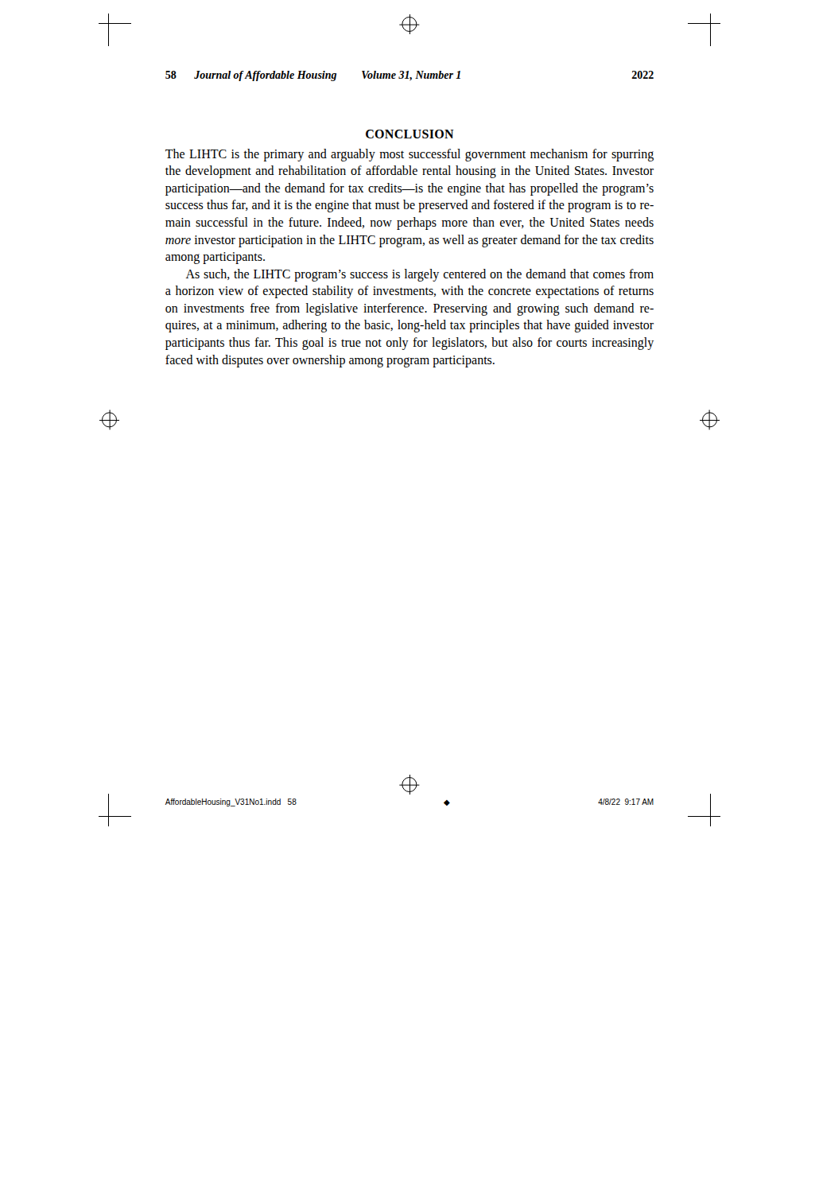58 Journal of Affordable Housing Volume 31, Number 1 2022
Conclusion
The LIHTC is the primary and arguably most successful government mechanism for spurring the development and rehabilitation of affordable rental housing in the United States. Investor participation—and the demand for tax credits—is the engine that has propelled the program’s success thus far, and it is the engine that must be preserved and fostered if the program is to remain successful in the future. Indeed, now perhaps more than ever, the United States needs more investor participation in the LIHTC program, as well as greater demand for the tax credits among participants.
As such, the LIHTC program’s success is largely centered on the demand that comes from a horizon view of expected stability of investments, with the concrete expectations of returns on investments free from legislative interference. Preserving and growing such demand requires, at a minimum, adhering to the basic, long-held tax principles that have guided investor participants thus far. This goal is true not only for legislators, but also for courts increasingly faced with disputes over ownership among program participants.
AffordableHousing_V31No1.indd 58 ◆ 4/8/22 9:17 AM